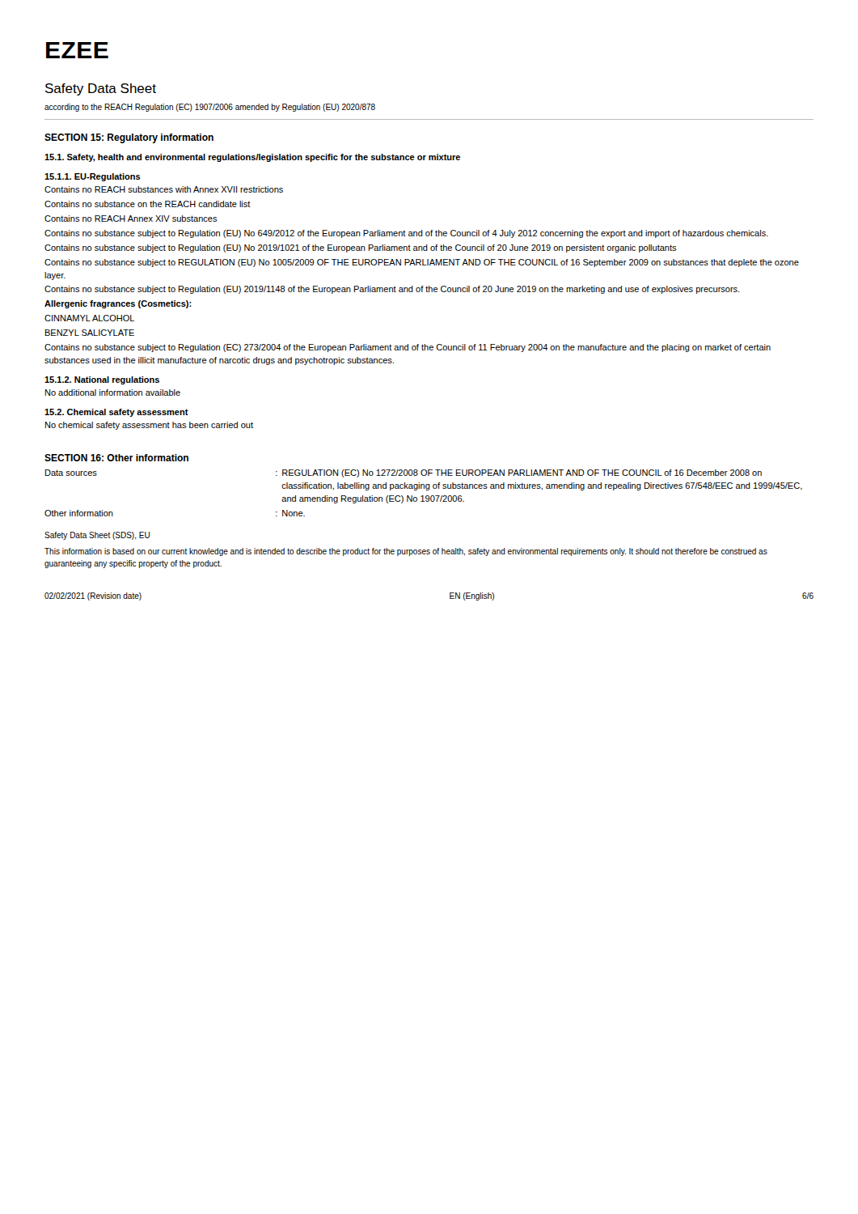EZEE
Safety Data Sheet
according to the REACH Regulation (EC) 1907/2006 amended by Regulation (EU) 2020/878
SECTION 15: Regulatory information
15.1. Safety, health and environmental regulations/legislation specific for the substance or mixture
15.1.1. EU-Regulations
Contains no REACH substances with Annex XVII restrictions
Contains no substance on the REACH candidate list
Contains no REACH Annex XIV substances
Contains no substance subject to Regulation (EU) No 649/2012 of the European Parliament and of the Council of 4 July 2012 concerning the export and import of hazardous chemicals.
Contains no substance subject to Regulation (EU) No 2019/1021 of the European Parliament and of the Council of 20 June 2019 on persistent organic pollutants
Contains no substance subject to REGULATION (EU) No 1005/2009 OF THE EUROPEAN PARLIAMENT AND OF THE COUNCIL of 16 September 2009 on substances that deplete the ozone layer.
Contains no substance subject to Regulation (EU) 2019/1148 of the European Parliament and of the Council of 20 June 2019 on the marketing and use of explosives precursors.
Allergenic fragrances (Cosmetics):
CINNAMYL ALCOHOL
BENZYL SALICYLATE
Contains no substance subject to Regulation (EC) 273/2004 of the European Parliament and of the Council of 11 February 2004 on the manufacture and the placing on market of certain substances used in the illicit manufacture of narcotic drugs and psychotropic substances.
15.1.2. National regulations
No additional information available
15.2. Chemical safety assessment
No chemical safety assessment has been carried out
SECTION 16: Other information
| Data sources | : | REGULATION (EC) No 1272/2008 OF THE EUROPEAN PARLIAMENT AND OF THE COUNCIL of 16 December 2008 on classification, labelling and packaging of substances and mixtures, amending and repealing Directives 67/548/EEC and 1999/45/EC, and amending Regulation (EC) No 1907/2006. |
| Other information | : | None. |
Safety Data Sheet (SDS), EU
This information is based on our current knowledge and is intended to describe the product for the purposes of health, safety and environmental requirements only. It should not therefore be construed as guaranteeing any specific property of the product.
02/02/2021 (Revision date) EN (English) 6/6